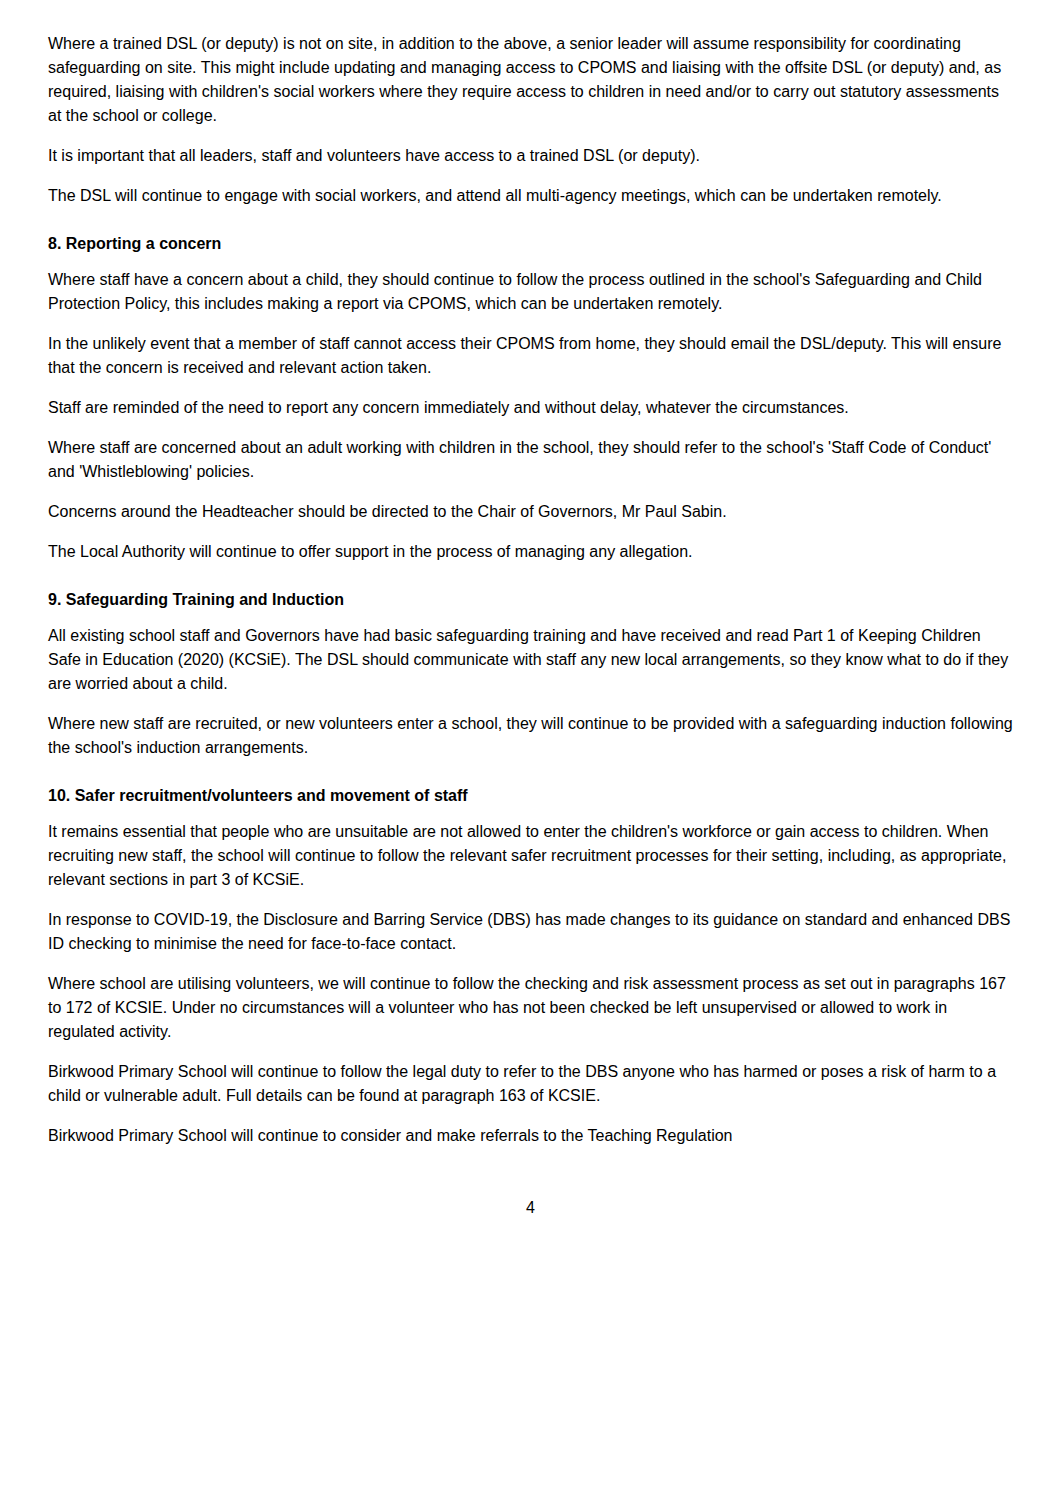Where a trained DSL (or deputy) is not on site, in addition to the above, a senior leader will assume responsibility for coordinating safeguarding on site. This might include updating and managing access to CPOMS and liaising with the offsite DSL (or deputy) and, as required, liaising with children's social workers where they require access to children in need and/or to carry out statutory assessments at the school or college.
It is important that all leaders, staff and volunteers have access to a trained DSL (or deputy).
The DSL will continue to engage with social workers, and attend all multi-agency meetings, which can be undertaken remotely.
8. Reporting a concern
Where staff have a concern about a child, they should continue to follow the process outlined in the school's Safeguarding and Child Protection Policy, this includes making a report via CPOMS, which can be undertaken remotely.
In the unlikely event that a member of staff cannot access their CPOMS from home, they should email the DSL/deputy. This will ensure that the concern is received and relevant action taken.
Staff are reminded of the need to report any concern immediately and without delay, whatever the circumstances.
Where staff are concerned about an adult working with children in the school, they should refer to the school's 'Staff Code of Conduct' and 'Whistleblowing' policies.
Concerns around the Headteacher should be directed to the Chair of Governors, Mr Paul Sabin.
The Local Authority will continue to offer support in the process of managing any allegation.
9. Safeguarding Training and Induction
All existing school staff and Governors have had basic safeguarding training and have received and read Part 1 of Keeping Children Safe in Education (2020) (KCSiE). The DSL should communicate with staff any new local arrangements, so they know what to do if they are worried about a child.
Where new staff are recruited, or new volunteers enter a school, they will continue to be provided with a safeguarding induction following the school's induction arrangements.
10. Safer recruitment/volunteers and movement of staff
It remains essential that people who are unsuitable are not allowed to enter the children's workforce or gain access to children. When recruiting new staff, the school will continue to follow the relevant safer recruitment processes for their setting, including, as appropriate, relevant sections in part 3 of KCSiE.
In response to COVID-19, the Disclosure and Barring Service (DBS) has made changes to its guidance on standard and enhanced DBS ID checking to minimise the need for face-to-face contact.
Where school are utilising volunteers, we will continue to follow the checking and risk assessment process as set out in paragraphs 167 to 172 of KCSIE. Under no circumstances will a volunteer who has not been checked be left unsupervised or allowed to work in regulated activity.
Birkwood Primary School will continue to follow the legal duty to refer to the DBS anyone who has harmed or poses a risk of harm to a child or vulnerable adult. Full details can be found at paragraph 163 of KCSIE.
Birkwood Primary School will continue to consider and make referrals to the Teaching Regulation
4